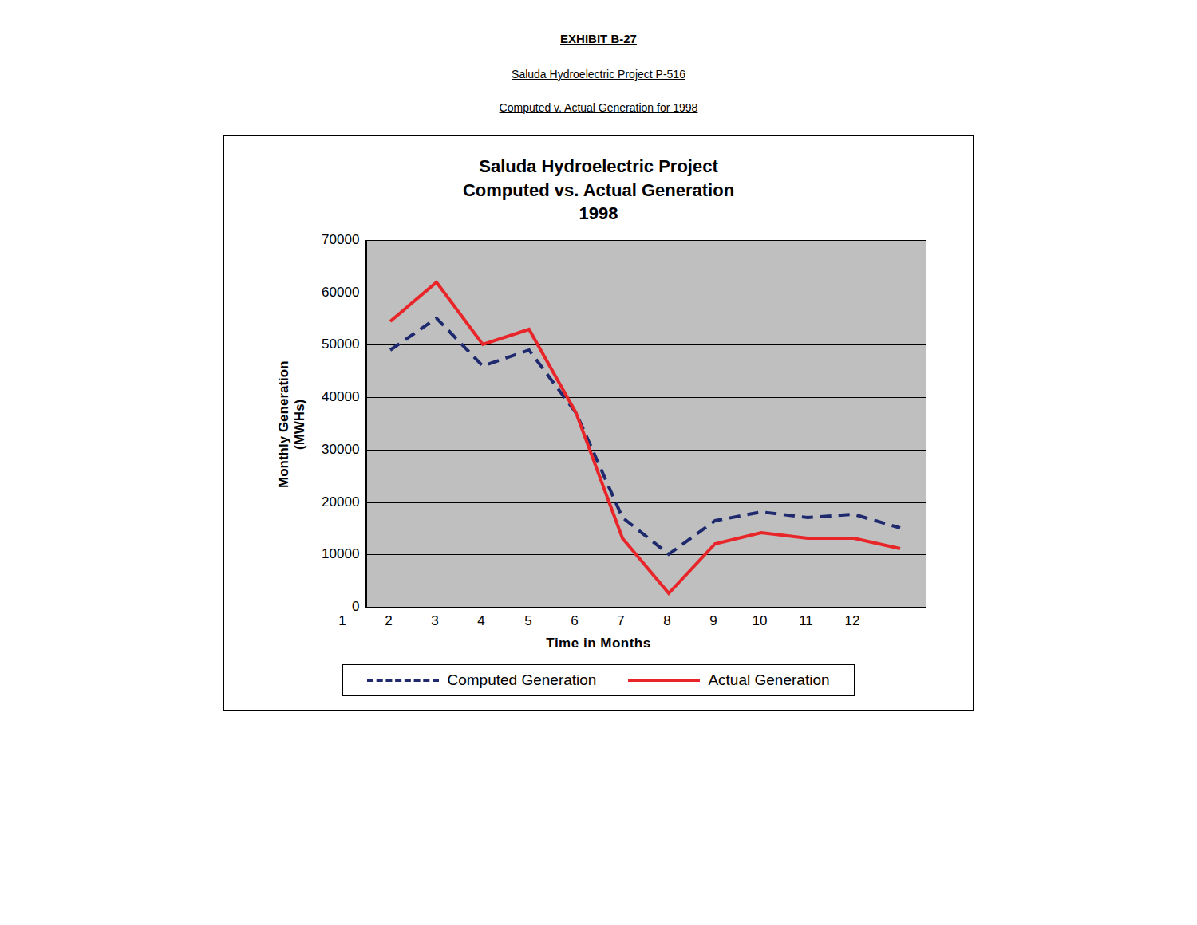EXHIBIT B-27
Saluda Hydroelectric Project P-516
Computed v. Actual Generation for 1998
Saluda Hydroelectric Project
Computed vs. Actual Generation
1998
Monthly Generation
(MWHs)
70000 60000 50000 40000 30000 20000 10000 0
1 2 3 4 5 6 7 8 9 10 11 12
Time in Months
Computed Generation
Actual Generation